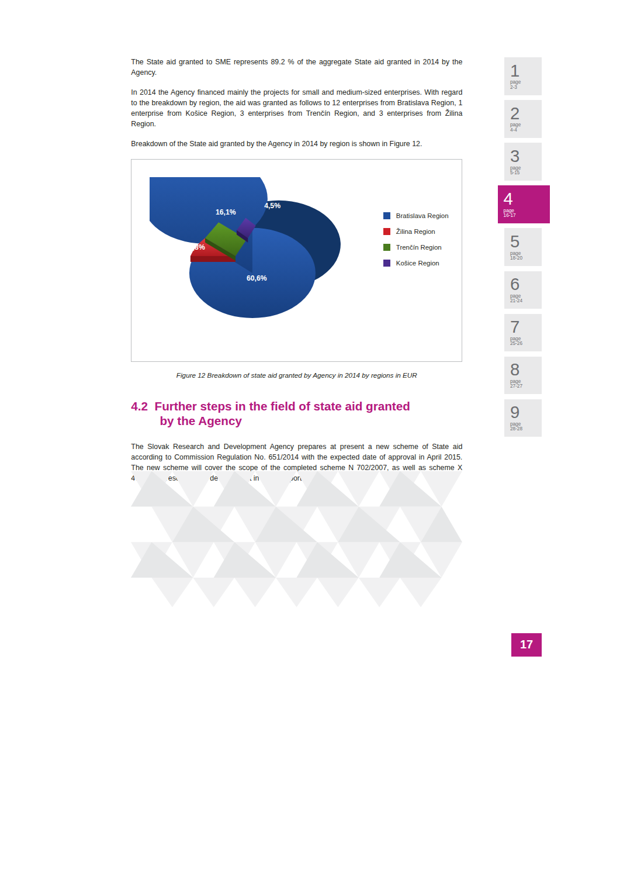1 page 2-3
2 page 4-4
3 page 5-15
4 page 16-17
5 page 18-20
6 page 21-24
7 page 25-26
8 page 27-27
9 page 28-28
The State aid granted to SME represents 89.2 % of the aggregate State aid granted in 2014 by the Agency.
In 2014 the Agency financed mainly the projects for small and medium-sized enterprises. With regard to the breakdown by region, the aid was granted as follows to 12 enterprises from Bratislava Region, 1 enterprise from Košice Region, 3 enterprises from Trenčín Region, and 3 enterprises from Žilina Region.
Breakdown of the State aid granted by the Agency in 2014 by region is shown in Figure 12.
60,6%
18,8%
16,1%
4,5%
Bratislava Region
Žilina Region
Trenčín Region
Košice Region
Figure 12 Breakdown of state aid granted by Agency in 2014 by regions in EUR
4.2 Further steps in the field of state aid grantedby the Agency
The Slovak Research and Development Agency prepares at present a new scheme of State aid according to Commission Regulation No. 651/2014 with the expected date of approval in April 2015. The new scheme will cover the scope of the completed scheme N 702/2007, as well as scheme X 477/2009 (research and development in the transport sector).
17